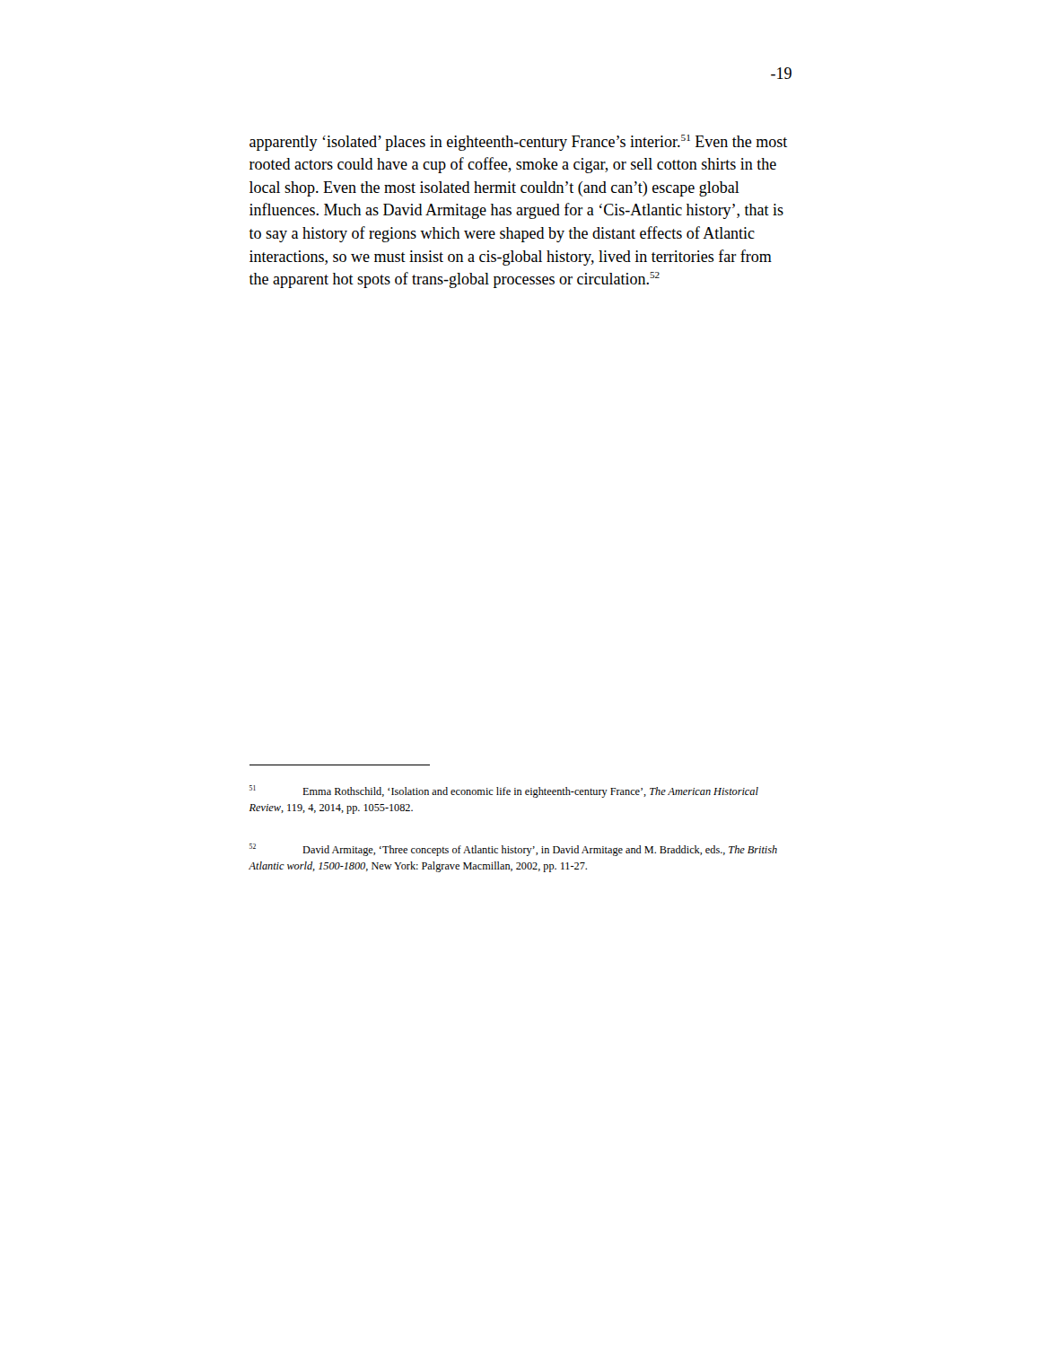-19
apparently ‘isolated’ places in eighteenth-century France’s interior.51 Even the most rooted actors could have a cup of coffee, smoke a cigar, or sell cotton shirts in the local shop. Even the most isolated hermit couldn’t (and can’t) escape global influences. Much as David Armitage has argued for a ‘Cis-Atlantic history’, that is to say a history of regions which were shaped by the distant effects of Atlantic interactions, so we must insist on a cis-global history, lived in territories far from the apparent hot spots of trans-global processes or circulation.52
51 Emma Rothschild, ‘Isolation and economic life in eighteenth-century France’, The American Historical Review, 119, 4, 2014, pp. 1055-1082.
52 David Armitage, ‘Three concepts of Atlantic history’, in David Armitage and M. Braddick, eds., The British Atlantic world, 1500-1800, New York: Palgrave Macmillan, 2002, pp. 11-27.